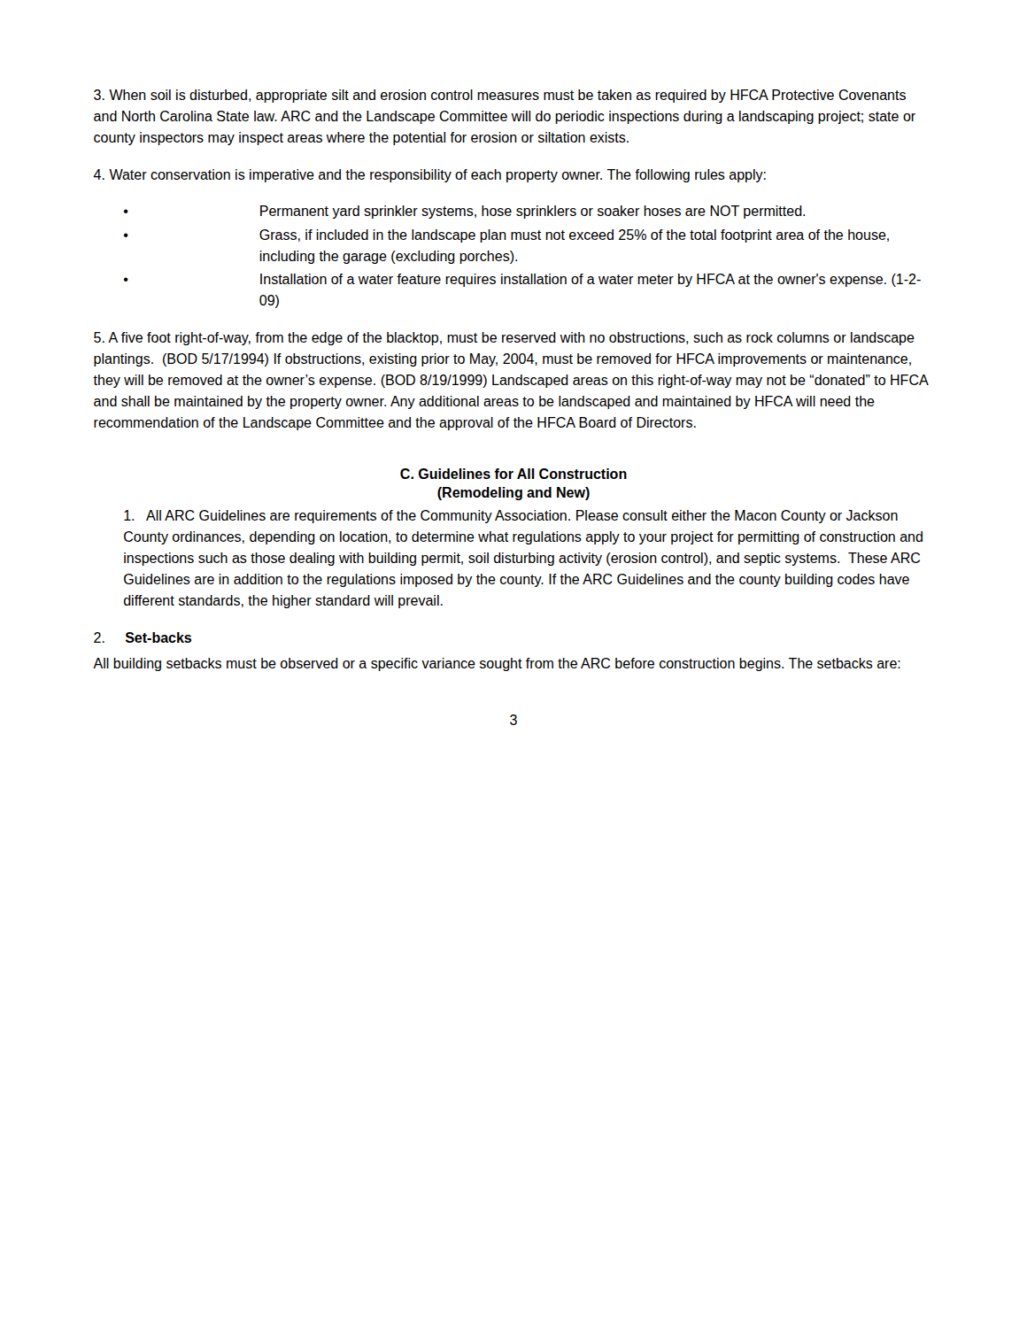3. When soil is disturbed, appropriate silt and erosion control measures must be taken as required by HFCA Protective Covenants and North Carolina State law. ARC and the Landscape Committee will do periodic inspections during a landscaping project; state or county inspectors may inspect areas where the potential for erosion or siltation exists.
4. Water conservation is imperative and the responsibility of each property owner. The following rules apply:
•Permanent yard sprinkler systems, hose sprinklers or soaker hoses are NOT permitted.
•Grass, if included in the landscape plan must not exceed 25% of the total footprint area of the house, including the garage (excluding porches).
•Installation of a water feature requires installation of a water meter by HFCA at the owner's expense. (1-2-09)
5. A five foot right-of-way, from the edge of the blacktop, must be reserved with no obstructions, such as rock columns or landscape plantings. (BOD 5/17/1994) If obstructions, existing prior to May, 2004, must be removed for HFCA improvements or maintenance, they will be removed at the owner’s expense. (BOD 8/19/1999) Landscaped areas on this right-of-way may not be “donated” to HFCA and shall be maintained by the property owner. Any additional areas to be landscaped and maintained by HFCA will need the recommendation of the Landscape Committee and the approval of the HFCA Board of Directors.
C. Guidelines for All Construction (Remodeling and New)
1. All ARC Guidelines are requirements of the Community Association. Please consult either the Macon County or Jackson County ordinances, depending on location, to determine what regulations apply to your project for permitting of construction and inspections such as those dealing with building permit, soil disturbing activity (erosion control), and septic systems. These ARC Guidelines are in addition to the regulations imposed by the county. If the ARC Guidelines and the county building codes have different standards, the higher standard will prevail.
2. Set-backs
All building setbacks must be observed or a specific variance sought from the ARC before construction begins. The setbacks are:
3